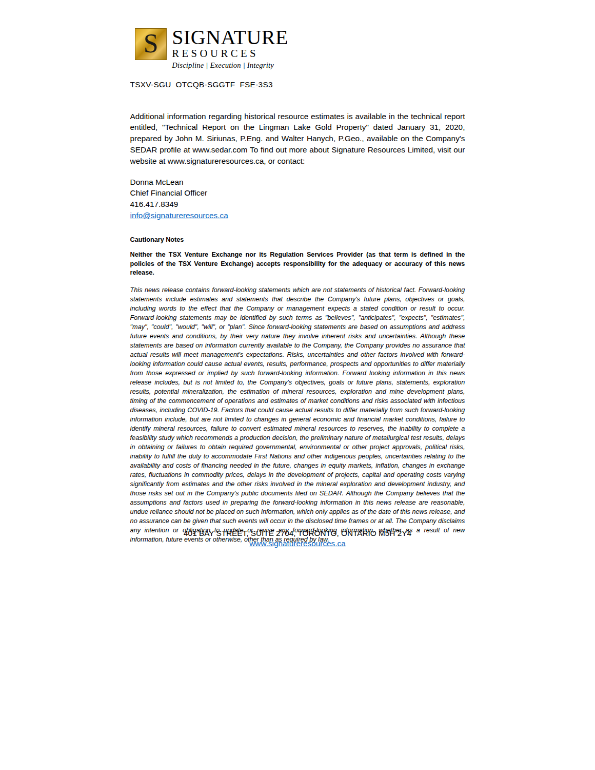SIGNATURE
RESOURCES
Discipline | Execution | Integrity
TSXV-SGU OTCQB-SGGTF FSE-3S3
Additional information regarding historical resource estimates is available in the technical report entitled, "Technical Report on the Lingman Lake Gold Property" dated January 31, 2020, prepared by John M. Siriunas, P.Eng. and Walter Hanych, P.Geo., available on the Company's SEDAR profile at www.sedar.com To find out more about Signature Resources Limited, visit our website at www.signatureresources.ca, or contact:
Donna McLean
Chief Financial Officer
416.417.8349
info@signatureresources.ca
Cautionary Notes
Neither the TSX Venture Exchange nor its Regulation Services Provider (as that term is defined in the policies of the TSX Venture Exchange) accepts responsibility for the adequacy or accuracy of this news release.
This news release contains forward-looking statements which are not statements of historical fact. Forward-looking statements include estimates and statements that describe the Company's future plans, objectives or goals, including words to the effect that the Company or management expects a stated condition or result to occur. Forward-looking statements may be identified by such terms as "believes", "anticipates", "expects", "estimates", "may", "could", "would", "will", or "plan". Since forward-looking statements are based on assumptions and address future events and conditions, by their very nature they involve inherent risks and uncertainties. Although these statements are based on information currently available to the Company, the Company provides no assurance that actual results will meet management's expectations. Risks, uncertainties and other factors involved with forward-looking information could cause actual events, results, performance, prospects and opportunities to differ materially from those expressed or implied by such forward-looking information. Forward looking information in this news release includes, but is not limited to, the Company's objectives, goals or future plans, statements, exploration results, potential mineralization, the estimation of mineral resources, exploration and mine development plans, timing of the commencement of operations and estimates of market conditions and risks associated with infectious diseases, including COVID-19. Factors that could cause actual results to differ materially from such forward-looking information include, but are not limited to changes in general economic and financial market conditions, failure to identify mineral resources, failure to convert estimated mineral resources to reserves, the inability to complete a feasibility study which recommends a production decision, the preliminary nature of metallurgical test results, delays in obtaining or failures to obtain required governmental, environmental or other project approvals, political risks, inability to fulfill the duty to accommodate First Nations and other indigenous peoples, uncertainties relating to the availability and costs of financing needed in the future, changes in equity markets, inflation, changes in exchange rates, fluctuations in commodity prices, delays in the development of projects, capital and operating costs varying significantly from estimates and the other risks involved in the mineral exploration and development industry, and those risks set out in the Company's public documents filed on SEDAR. Although the Company believes that the assumptions and factors used in preparing the forward-looking information in this news release are reasonable, undue reliance should not be placed on such information, which only applies as of the date of this news release, and no assurance can be given that such events will occur in the disclosed time frames or at all. The Company disclaims any intention or obligation to update or revise any forward-looking information, whether as a result of new information, future events or otherwise, other than as required by law.
401 BAY STREET, SUITE 2704, TORONTO, ONTARIO M5H 2Y4
www.signatureresources.ca